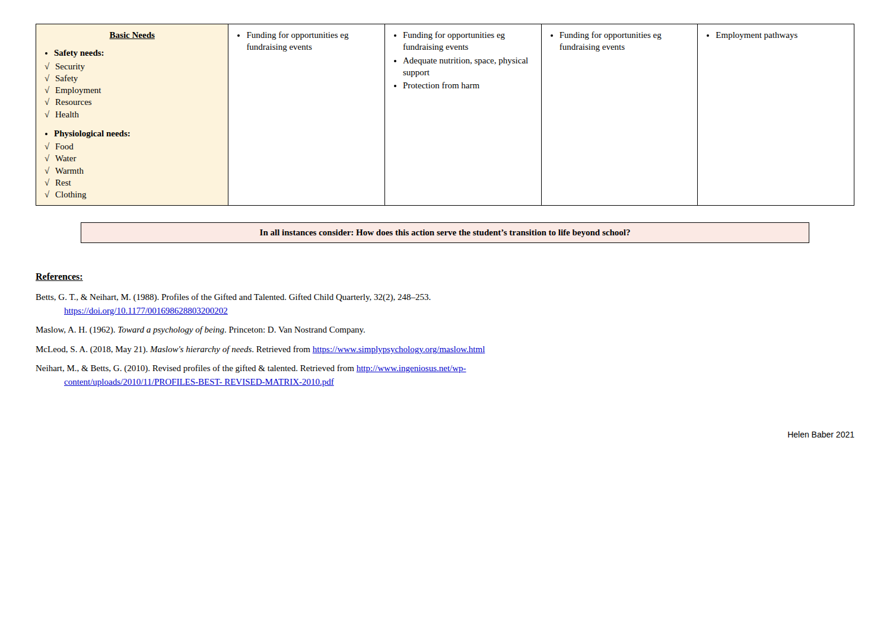| Basic Needs Safety needs: Security Safety Employment Resources Health Physiological needs: Food Water Warmth Rest Clothing | Funding for opportunities eg fundraising events | Funding for opportunities eg fundraising events Adequate nutrition, space, physical support Protection from harm | Funding for opportunities eg fundraising events | Employment pathways |
In all instances consider: How does this action serve the student’s transition to life beyond school?
References:
Betts, G. T., & Neihart, M. (1988). Profiles of the Gifted and Talented. Gifted Child Quarterly, 32(2), 248–253. https://doi.org/10.1177/001698628803200202
Maslow, A. H. (1962). Toward a psychology of being. Princeton: D. Van Nostrand Company.
McLeod, S. A. (2018, May 21). Maslow's hierarchy of needs. Retrieved from https://www.simplypsychology.org/maslow.html
Neihart, M., & Betts, G. (2010). Revised profiles of the gifted & talented. Retrieved from http://www.ingeniosus.net/wp- content/uploads/2010/11/PROFILES-BEST- REVISED-MATRIX-2010.pdf
Helen Baber 2021